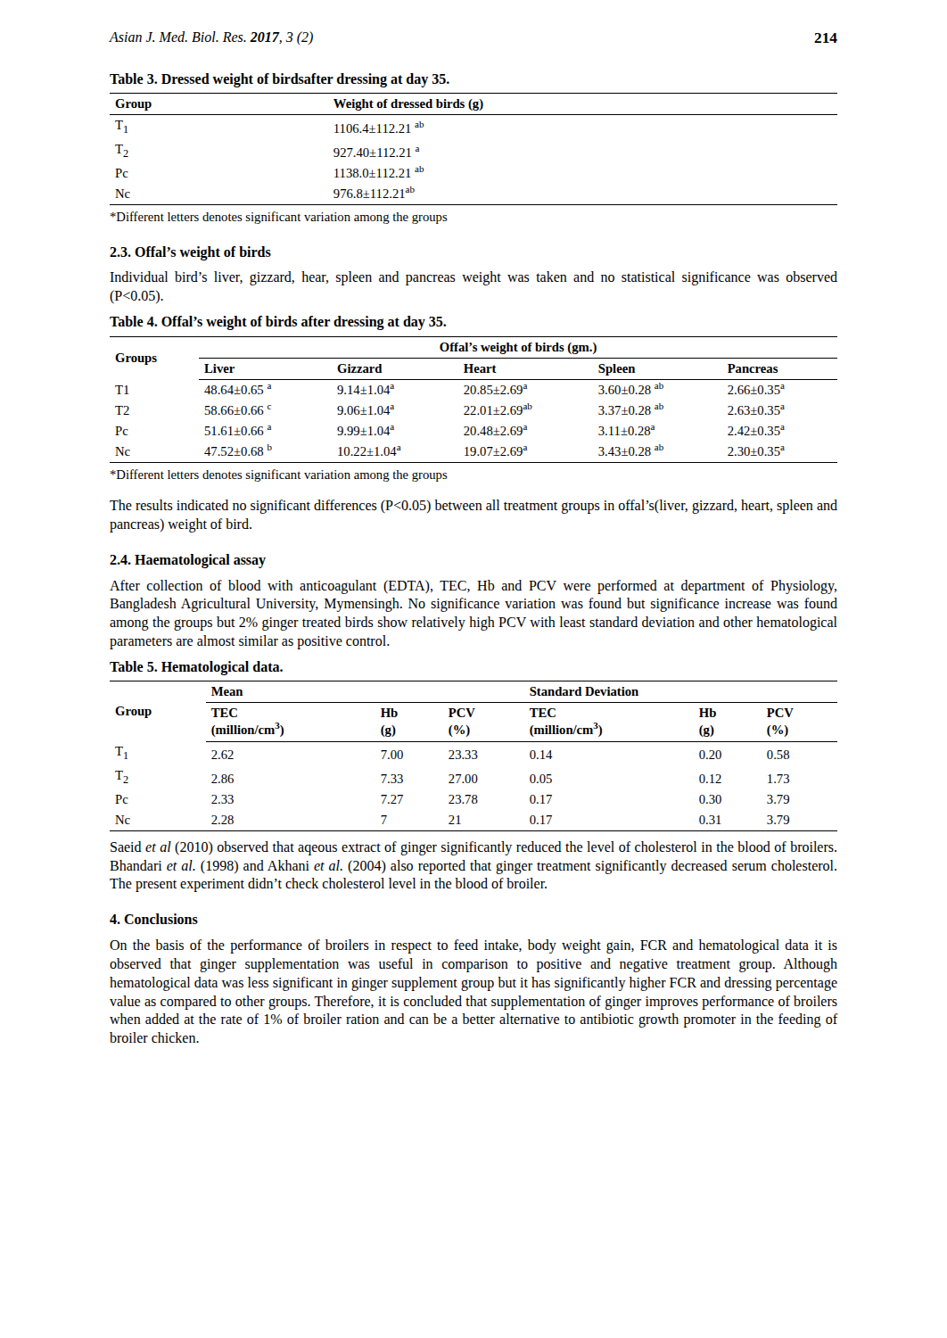Asian J. Med. Biol. Res. 2017, 3 (2)
214
Table 3. Dressed weight of birdsafter dressing at day 35.
| Group | Weight of dressed birds (g) |
| --- | --- |
| T 1 | 1106.4±112.21 ab |
| T 2 | 927.40±112.21 a |
| Pc | 1138.0±112.21 ab |
| Nc | 976.8±112.21 ab |
*Different letters denotes significant variation among the groups
2.3. Offal’s weight of birds
Individual bird’s liver, gizzard, hear, spleen and pancreas weight was taken and no statistical significance was observed (P<0.05).
Table 4. Offal’s weight of birds after dressing at day 35.
| Groups | Offal’s weight of birds (gm.) |
| --- | --- |
| Liver | Gizzard | Heart | Spleen | Pancreas |
| T1 | 48.64±0.65 a | 9.14±1.04 a | 20.85±2.69 a | 3.60±0.28 ab | 2.66±0.35 a |
| T2 | 58.66±0.66 c | 9.06±1.04 a | 22.01±2.69 ab | 3.37±0.28 ab | 2.63±0.35 a |
| Pc | 51.61±0.66 a | 9.99±1.04 a | 20.48±2.69 a | 3.11±0.28 a | 2.42±0.35 a |
| Nc | 47.52±0.68 b | 10.22±1.04 a | 19.07±2.69 a | 3.43±0.28 ab | 2.30±0.35 a |
*Different letters denotes significant variation among the groups
The results indicated no significant differences (P<0.05) between all treatment groups in offal’s(liver, gizzard, heart, spleen and pancreas) weight of bird.
2.4. Haematological assay
After collection of blood with anticoagulant (EDTA), TEC, Hb and PCV were performed at department of Physiology, Bangladesh Agricultural University, Mymensingh. No significance variation was found but significance increase was found among the groups but 2% ginger treated birds show relatively high PCV with least standard deviation and other hematological parameters are almost similar as positive control.
Table 5. Hematological data.
| Group | Mean | Standard Deviation |
| --- | --- | --- |
| TEC (million/cm 3 ) | Hb (g) | PCV (%) | TEC (million/cm 3 ) | Hb (g) | PCV (%) |
| T 1 | 2.62 | 7.00 | 23.33 | 0.14 | 0.20 | 0.58 |
| T 2 | 2.86 | 7.33 | 27.00 | 0.05 | 0.12 | 1.73 |
| Pc | 2.33 | 7.27 | 23.78 | 0.17 | 0.30 | 3.79 |
| Nc | 2.28 | 7 | 21 | 0.17 | 0.31 | 3.79 |
Saeid et al (2010) observed that aqeous extract of ginger significantly reduced the level of cholesterol in the blood of broilers. Bhandari et al. (1998) and Akhani et al. (2004) also reported that ginger treatment significantly decreased serum cholesterol. The present experiment didn’t check cholesterol level in the blood of broiler.
4. Conclusions
On the basis of the performance of broilers in respect to feed intake, body weight gain, FCR and hematological data it is observed that ginger supplementation was useful in comparison to positive and negative treatment group. Although hematological data was less significant in ginger supplement group but it has significantly higher FCR and dressing percentage value as compared to other groups. Therefore, it is concluded that supplementation of ginger improves performance of broilers when added at the rate of 1% of broiler ration and can be a better alternative to antibiotic growth promoter in the feeding of broiler chicken.